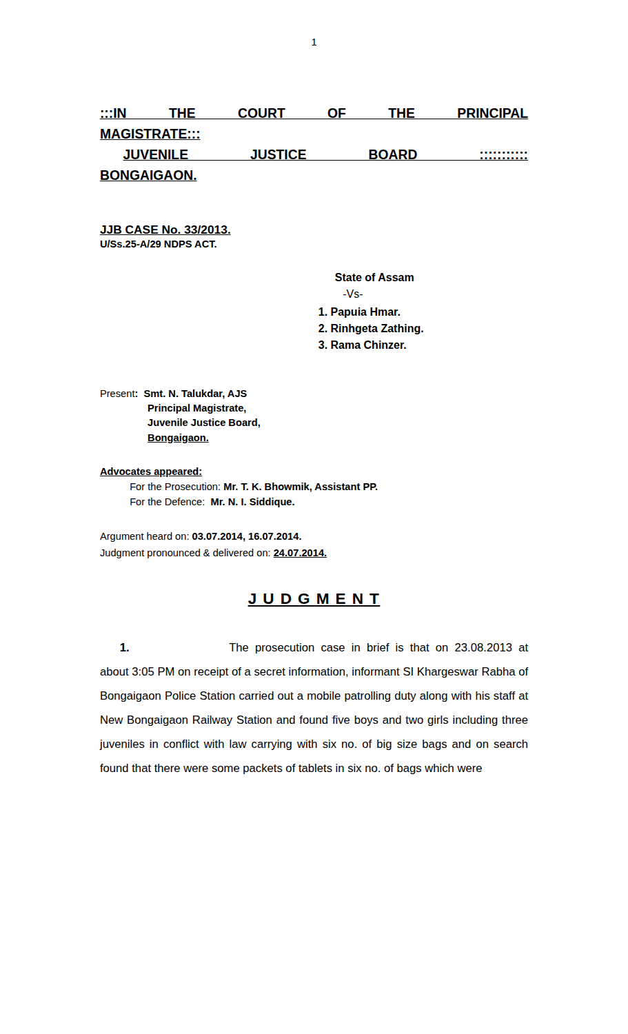1
:::IN THE COURT OF THE PRINCIPAL MAGISTRATE::: JUVENILE JUSTICE BOARD ::::::::::: BONGAIGAON.
JJB CASE No. 33/2013.
U/Ss.25-A/29 NDPS ACT.
State of Assam
-Vs-
1. Papuia Hmar.
2. Rinhgeta Zathing.
3. Rama Chinzer.
Present: Smt. N. Talukdar, AJS Principal Magistrate, Juvenile Justice Board, Bongaigaon.
Advocates appeared:
For the Prosecution: Mr. T. K. Bhowmik, Assistant PP.
For the Defence: Mr. N. I. Siddique.
Argument heard on: 03.07.2014, 16.07.2014.
Judgment pronounced & delivered on: 24.07.2014.
J U D G M E N T
1. The prosecution case in brief is that on 23.08.2013 at about 3:05 PM on receipt of a secret information, informant SI Khargeswar Rabha of Bongaigaon Police Station carried out a mobile patrolling duty along with his staff at New Bongaigaon Railway Station and found five boys and two girls including three juveniles in conflict with law carrying with six no. of big size bags and on search found that there were some packets of tablets in six no. of bags which were